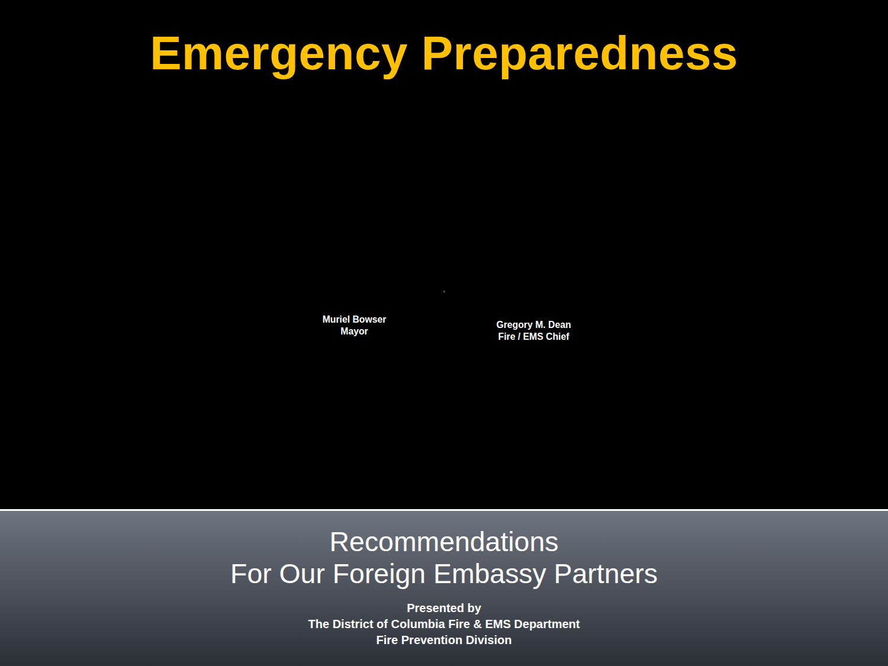Emergency Preparedness
Muriel Bowser
Mayor
Gregory M. Dean
Fire / EMS Chief
Recommendations
For Our Foreign Embassy Partners
Presented by
The District of Columbia Fire & EMS Department
Fire Prevention Division